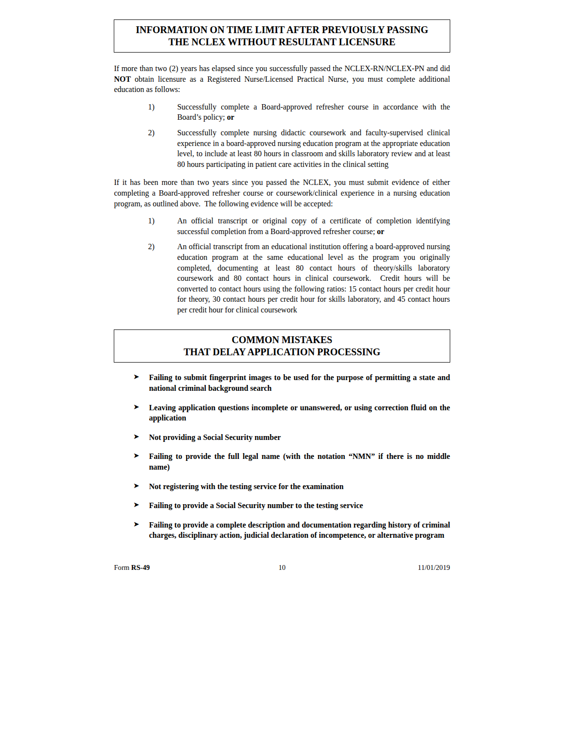INFORMATION ON TIME LIMIT AFTER PREVIOUSLY PASSING
THE NCLEX WITHOUT RESULTANT LICENSURE
If more than two (2) years has elapsed since you successfully passed the NCLEX-RN/NCLEX-PN and did NOT obtain licensure as a Registered Nurse/Licensed Practical Nurse, you must complete additional education as follows:
1) Successfully complete a Board-approved refresher course in accordance with the Board’s policy; or
2) Successfully complete nursing didactic coursework and faculty-supervised clinical experience in a board-approved nursing education program at the appropriate education level, to include at least 80 hours in classroom and skills laboratory review and at least 80 hours participating in patient care activities in the clinical setting
If it has been more than two years since you passed the NCLEX, you must submit evidence of either completing a Board-approved refresher course or coursework/clinical experience in a nursing education program, as outlined above. The following evidence will be accepted:
1) An official transcript or original copy of a certificate of completion identifying successful completion from a Board-approved refresher course; or
2) An official transcript from an educational institution offering a board-approved nursing education program at the same educational level as the program you originally completed, documenting at least 80 contact hours of theory/skills laboratory coursework and 80 contact hours in clinical coursework. Credit hours will be converted to contact hours using the following ratios: 15 contact hours per credit hour for theory, 30 contact hours per credit hour for skills laboratory, and 45 contact hours per credit hour for clinical coursework
COMMON MISTAKES
THAT DELAY APPLICATION PROCESSING
Failing to submit fingerprint images to be used for the purpose of permitting a state and national criminal background search
Leaving application questions incomplete or unanswered, or using correction fluid on the application
Not providing a Social Security number
Failing to provide the full legal name (with the notation “NMN” if there is no middle name)
Not registering with the testing service for the examination
Failing to provide a Social Security number to the testing service
Failing to provide a complete description and documentation regarding history of criminal charges, disciplinary action, judicial declaration of incompetence, or alternative program
Form RS-49
10
11/01/2019